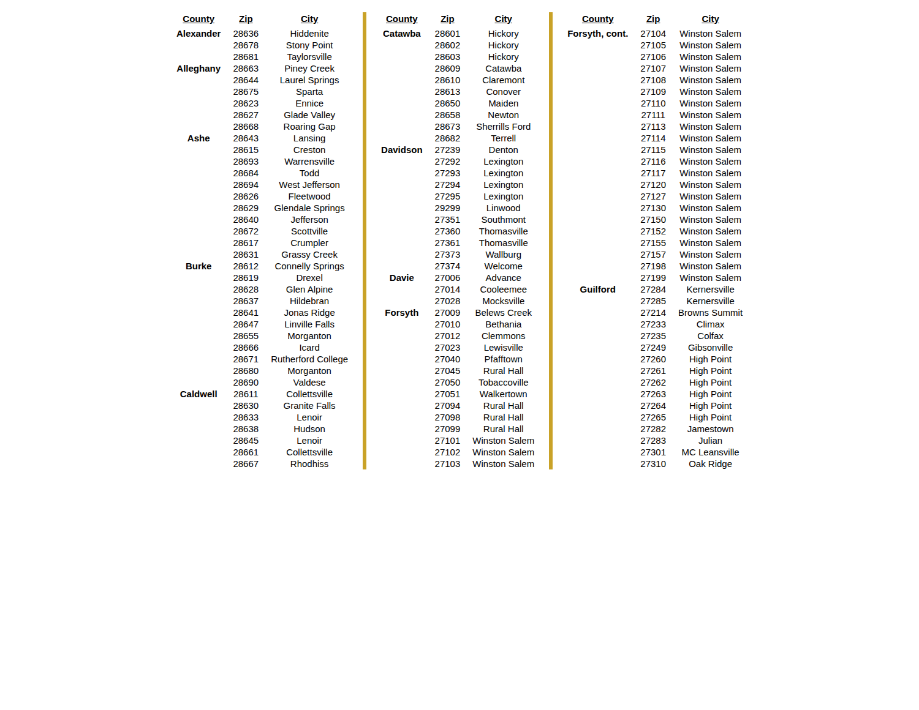| County | Zip | City |
| --- | --- | --- |
| Alexander | 28636 | Hiddenite |
| | 28678 | Stony Point |
| | 28681 | Taylorsville |
| Alleghany | 28663 | Piney Creek |
| | 28644 | Laurel Springs |
| | 28675 | Sparta |
| | 28623 | Ennice |
| | 28627 | Glade Valley |
| | 28668 | Roaring Gap |
| Ashe | 28643 | Lansing |
| | 28615 | Creston |
| | 28693 | Warrensville |
| | 28684 | Todd |
| | 28694 | West Jefferson |
| | 28626 | Fleetwood |
| | 28629 | Glendale Springs |
| | 28640 | Jefferson |
| | 28672 | Scottville |
| | 28617 | Crumpler |
| | 28631 | Grassy Creek |
| Burke | 28612 | Connelly Springs |
| | 28619 | Drexel |
| | 28628 | Glen Alpine |
| | 28637 | Hildebran |
| | 28641 | Jonas Ridge |
| | 28647 | Linville Falls |
| | 28655 | Morganton |
| | 28666 | Icard |
| | 28671 | Rutherford College |
| | 28680 | Morganton |
| | 28690 | Valdese |
| Caldwell | 28611 | Collettsville |
| | 28630 | Granite Falls |
| | 28633 | Lenoir |
| | 28638 | Hudson |
| | 28645 | Lenoir |
| | 28661 | Collettsville |
| | 28667 | Rhodhiss |
| County | Zip | City |
| --- | --- | --- |
| Catawba | 28601 | Hickory |
| | 28602 | Hickory |
| | 28603 | Hickory |
| | 28609 | Catawba |
| | 28610 | Claremont |
| | 28613 | Conover |
| | 28650 | Maiden |
| | 28658 | Newton |
| | 28673 | Sherrills Ford |
| | 28682 | Terrell |
| Davidson | 27239 | Denton |
| | 27292 | Lexington |
| | 27293 | Lexington |
| | 27294 | Lexington |
| | 27295 | Lexington |
| | 29299 | Linwood |
| | 27351 | Southmont |
| | 27360 | Thomasville |
| | 27361 | Thomasville |
| | 27373 | Wallburg |
| | 27374 | Welcome |
| Davie | 27006 | Advance |
| | 27014 | Cooleemee |
| | 27028 | Mocksville |
| Forsyth | 27009 | Belews Creek |
| | 27010 | Bethania |
| | 27012 | Clemmons |
| | 27023 | Lewisville |
| | 27040 | Pfafftown |
| | 27045 | Rural Hall |
| | 27050 | Tobaccoville |
| | 27051 | Walkertown |
| | 27094 | Rural Hall |
| | 27098 | Rural Hall |
| | 27099 | Rural Hall |
| | 27101 | Winston Salem |
| | 27102 | Winston Salem |
| | 27103 | Winston Salem |
| County | Zip | City |
| --- | --- | --- |
| Forsyth, cont. | 27104 | Winston Salem |
| | 27105 | Winston Salem |
| | 27106 | Winston Salem |
| | 27107 | Winston Salem |
| | 27108 | Winston Salem |
| | 27109 | Winston Salem |
| | 27110 | Winston Salem |
| | 27111 | Winston Salem |
| | 27113 | Winston Salem |
| | 27114 | Winston Salem |
| | 27115 | Winston Salem |
| | 27116 | Winston Salem |
| | 27117 | Winston Salem |
| | 27120 | Winston Salem |
| | 27127 | Winston Salem |
| | 27130 | Winston Salem |
| | 27150 | Winston Salem |
| | 27152 | Winston Salem |
| | 27155 | Winston Salem |
| | 27157 | Winston Salem |
| | 27198 | Winston Salem |
| | 27199 | Winston Salem |
| Guilford | 27284 | Kernersville |
| | 27285 | Kernersville |
| | 27214 | Browns Summit |
| | 27233 | Climax |
| | 27235 | Colfax |
| | 27249 | Gibsonville |
| | 27260 | High Point |
| | 27261 | High Point |
| | 27262 | High Point |
| | 27263 | High Point |
| | 27264 | High Point |
| | 27265 | High Point |
| | 27282 | Jamestown |
| | 27283 | Julian |
| | 27301 | MC Leansville |
| | 27310 | Oak Ridge |